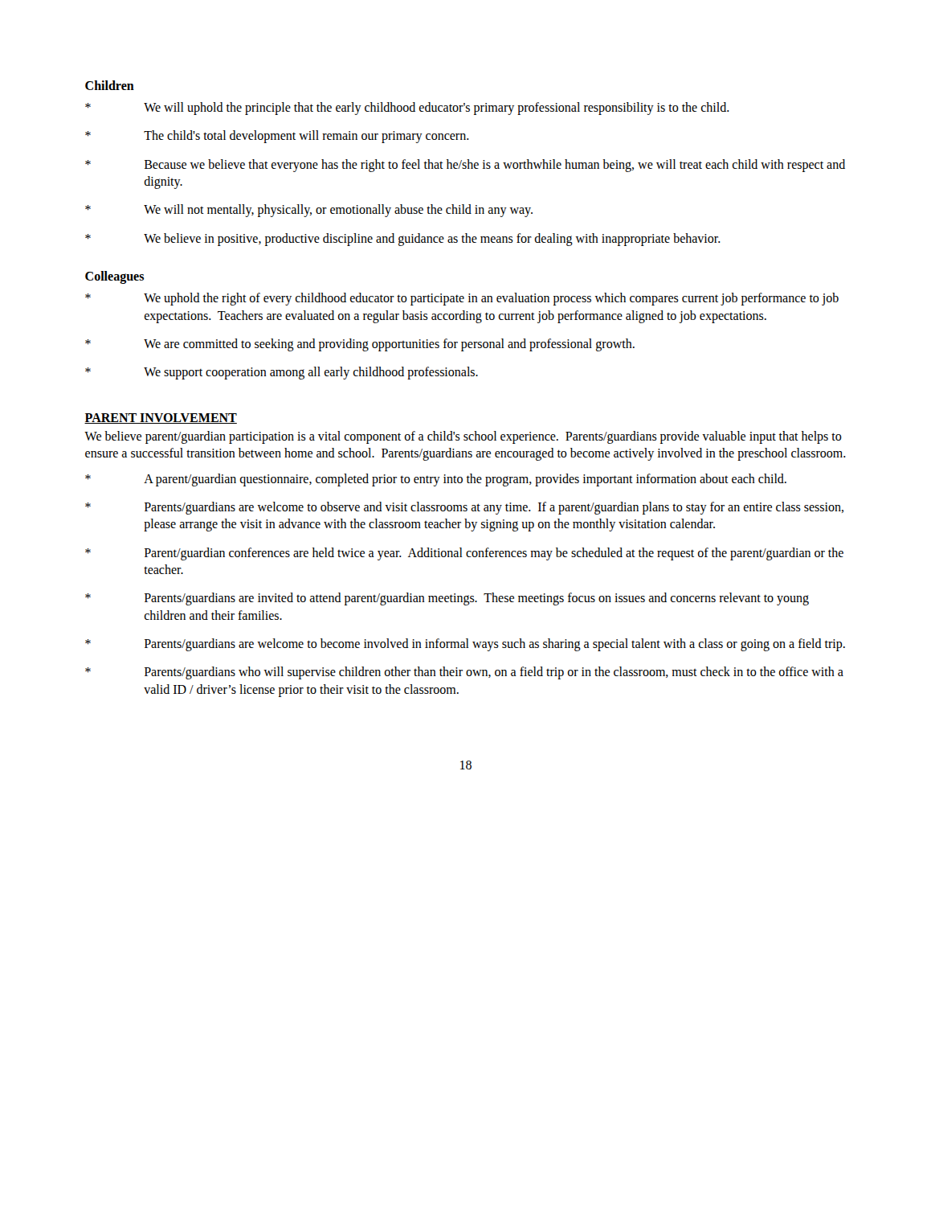Children
We will uphold the principle that the early childhood educator's primary professional responsibility is to the child.
The child's total development will remain our primary concern.
Because we believe that everyone has the right to feel that he/she is a worthwhile human being, we will treat each child with respect and dignity.
We will not mentally, physically, or emotionally abuse the child in any way.
We believe in positive, productive discipline and guidance as the means for dealing with inappropriate behavior.
Colleagues
We uphold the right of every childhood educator to participate in an evaluation process which compares current job performance to job expectations. Teachers are evaluated on a regular basis according to current job performance aligned to job expectations.
We are committed to seeking and providing opportunities for personal and professional growth.
We support cooperation among all early childhood professionals.
Parent Involvement
We believe parent/guardian participation is a vital component of a child's school experience. Parents/guardians provide valuable input that helps to ensure a successful transition between home and school. Parents/guardians are encouraged to become actively involved in the preschool classroom.
A parent/guardian questionnaire, completed prior to entry into the program, provides important information about each child.
Parents/guardians are welcome to observe and visit classrooms at any time. If a parent/guardian plans to stay for an entire class session, please arrange the visit in advance with the classroom teacher by signing up on the monthly visitation calendar.
Parent/guardian conferences are held twice a year. Additional conferences may be scheduled at the request of the parent/guardian or the teacher.
Parents/guardians are invited to attend parent/guardian meetings. These meetings focus on issues and concerns relevant to young children and their families.
Parents/guardians are welcome to become involved in informal ways such as sharing a special talent with a class or going on a field trip.
Parents/guardians who will supervise children other than their own, on a field trip or in the classroom, must check in to the office with a valid ID / driver’s license prior to their visit to the classroom.
18